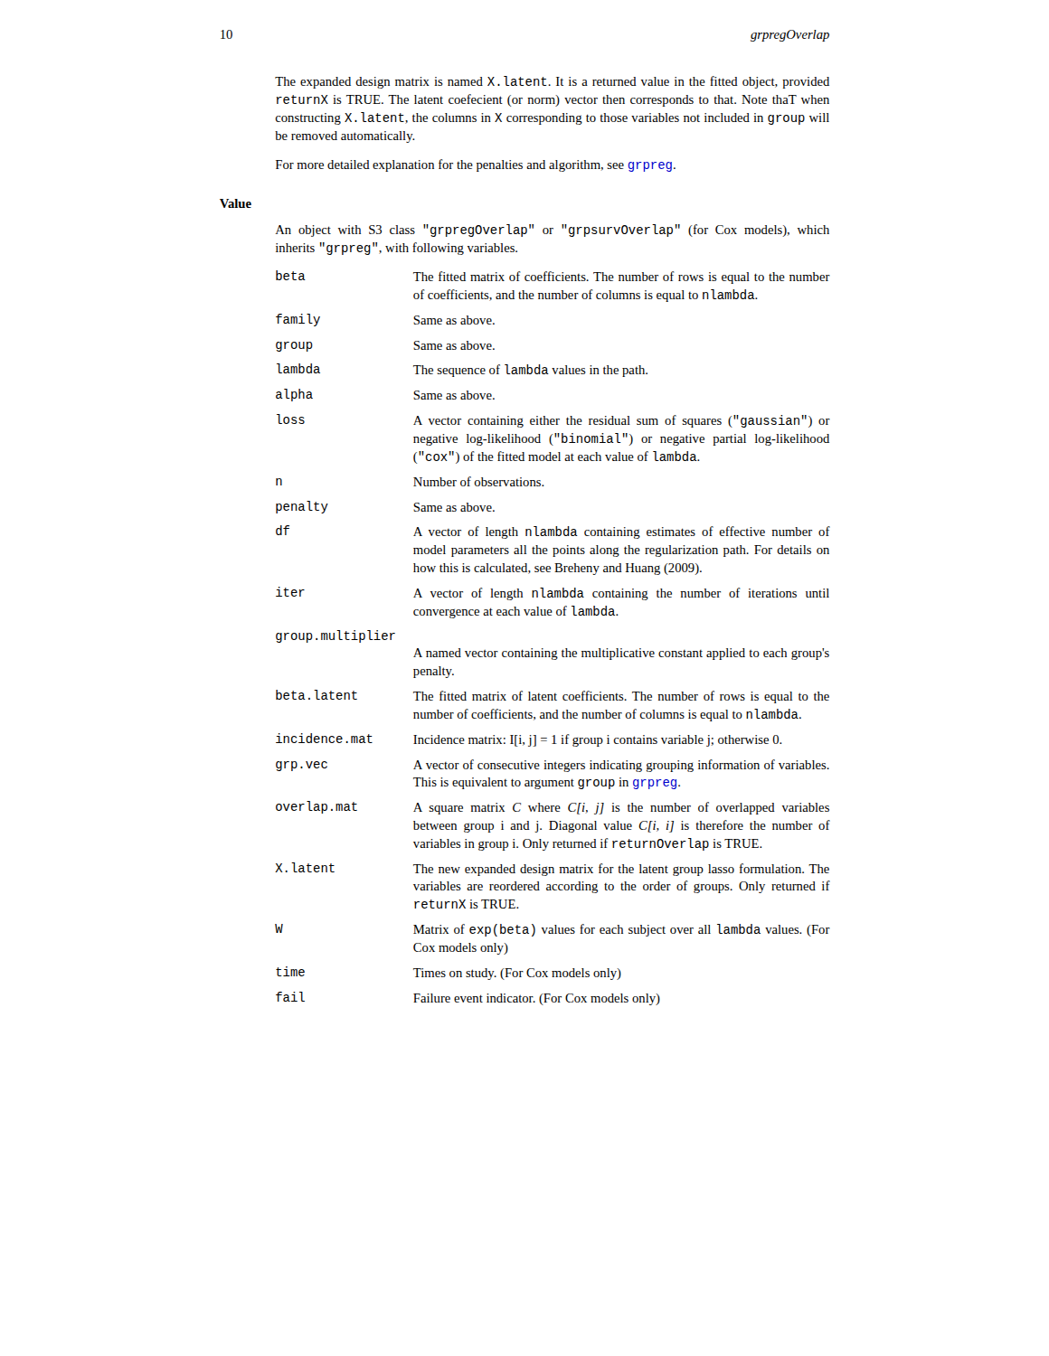10 grpregOverlap
The expanded design matrix is named X.latent. It is a returned value in the fitted object, provided returnX is TRUE. The latent coefecient (or norm) vector then corresponds to that. Note thaT when constructing X.latent, the columns in X corresponding to those variables not included in group will be removed automatically.
For more detailed explanation for the penalties and algorithm, see grpreg.
Value
An object with S3 class "grpregOverlap" or "grpsurvOverlap" (for Cox models), which inherits "grpreg", with following variables.
beta
The fitted matrix of coefficients. The number of rows is equal to the number of coefficients, and the number of columns is equal to nlambda.
family
Same as above.
group
Same as above.
lambda
The sequence of lambda values in the path.
alpha
Same as above.
loss
A vector containing either the residual sum of squares ("gaussian") or negative log-likelihood ("binomial") or negative partial log-likelihood ("cox") of the fitted model at each value of lambda.
n
Number of observations.
penalty
Same as above.
df
A vector of length nlambda containing estimates of effective number of model parameters all the points along the regularization path. For details on how this is calculated, see Breheny and Huang (2009).
iter
A vector of length nlambda containing the number of iterations until convergence at each value of lambda.
group.multiplier
A named vector containing the multiplicative constant applied to each group's penalty.
beta.latent
The fitted matrix of latent coefficients. The number of rows is equal to the number of coefficients, and the number of columns is equal to nlambda.
incidence.mat
Incidence matrix: I[i, j] = 1 if group i contains variable j; otherwise 0.
grp.vec
A vector of consecutive integers indicating grouping information of variables. This is equivalent to argument group in grpreg.
overlap.mat
A square matrix C where C[i, j] is the number of overlapped variables between group i and j. Diagonal value C[i, i] is therefore the number of variables in group i. Only returned if returnOverlap is TRUE.
X.latent
The new expanded design matrix for the latent group lasso formulation. The variables are reordered according to the order of groups. Only returned if returnX is TRUE.
W
Matrix of exp(beta) values for each subject over all lambda values. (For Cox models only)
time
Times on study. (For Cox models only)
fail
Failure event indicator. (For Cox models only)